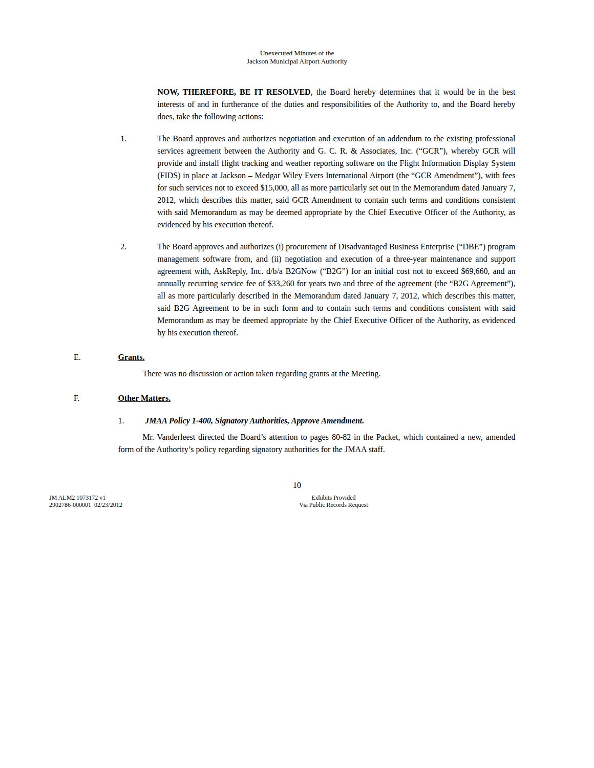Unexecuted Minutes of the
Jackson Municipal Airport Authority
NOW, THEREFORE, BE IT RESOLVED, the Board hereby determines that it would be in the best interests of and in furtherance of the duties and responsibilities of the Authority to, and the Board hereby does, take the following actions:
1. The Board approves and authorizes negotiation and execution of an addendum to the existing professional services agreement between the Authority and G. C. R. & Associates, Inc. (“GCR”), whereby GCR will provide and install flight tracking and weather reporting software on the Flight Information Display System (FIDS) in place at Jackson – Medgar Wiley Evers International Airport (the “GCR Amendment”), with fees for such services not to exceed $15,000, all as more particularly set out in the Memorandum dated January 7, 2012, which describes this matter, said GCR Amendment to contain such terms and conditions consistent with said Memorandum as may be deemed appropriate by the Chief Executive Officer of the Authority, as evidenced by his execution thereof.
2. The Board approves and authorizes (i) procurement of Disadvantaged Business Enterprise (“DBE”) program management software from, and (ii) negotiation and execution of a three-year maintenance and support agreement with, AskReply, Inc. d/b/a B2GNow (“B2G”) for an initial cost not to exceed $69,660, and an annually recurring service fee of $33,260 for years two and three of the agreement (the “B2G Agreement”), all as more particularly described in the Memorandum dated January 7, 2012, which describes this matter, said B2G Agreement to be in such form and to contain such terms and conditions consistent with said Memorandum as may be deemed appropriate by the Chief Executive Officer of the Authority, as evidenced by his execution thereof.
E. Grants.
There was no discussion or action taken regarding grants at the Meeting.
F. Other Matters.
1. JMAA Policy 1-400, Signatory Authorities, Approve Amendment.
Mr. Vanderleest directed the Board’s attention to pages 80-82 in the Packet, which contained a new, amended form of the Authority’s policy regarding signatory authorities for the JMAA staff.
10
JM ALM2 1073172 v1
2902786-000001 02/23/2012
Exhibits Provided
Via Public Records Request